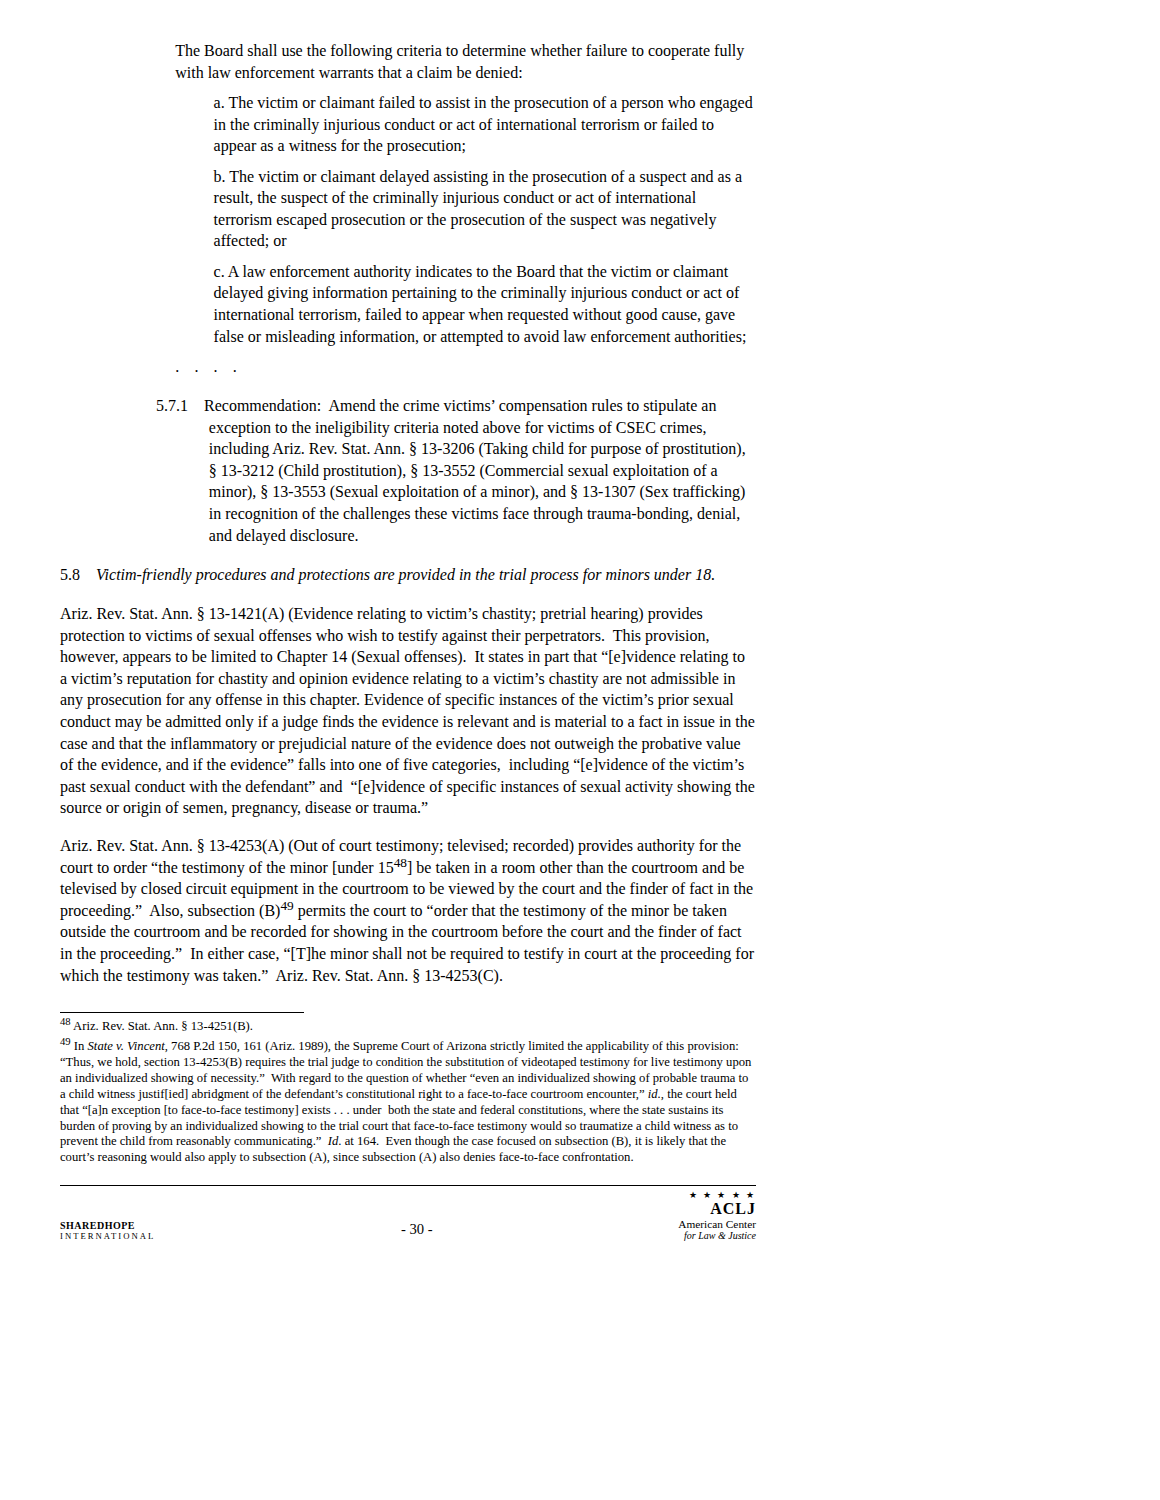The Board shall use the following criteria to determine whether failure to cooperate fully with law enforcement warrants that a claim be denied:
a. The victim or claimant failed to assist in the prosecution of a person who engaged in the criminally injurious conduct or act of international terrorism or failed to appear as a witness for the prosecution;
b. The victim or claimant delayed assisting in the prosecution of a suspect and as a result, the suspect of the criminally injurious conduct or act of international terrorism escaped prosecution or the prosecution of the suspect was negatively affected; or
c. A law enforcement authority indicates to the Board that the victim or claimant delayed giving information pertaining to the criminally injurious conduct or act of international terrorism, failed to appear when requested without good cause, gave false or misleading information, or attempted to avoid law enforcement authorities;
. . . .
5.7.1 Recommendation: Amend the crime victims’ compensation rules to stipulate an exception to the ineligibility criteria noted above for victims of CSEC crimes, including Ariz. Rev. Stat. Ann. § 13-3206 (Taking child for purpose of prostitution), § 13-3212 (Child prostitution), § 13-3552 (Commercial sexual exploitation of a minor), § 13-3553 (Sexual exploitation of a minor), and § 13-1307 (Sex trafficking) in recognition of the challenges these victims face through trauma-bonding, denial, and delayed disclosure.
5.8 Victim-friendly procedures and protections are provided in the trial process for minors under 18.
Ariz. Rev. Stat. Ann. § 13-1421(A) (Evidence relating to victim’s chastity; pretrial hearing) provides protection to victims of sexual offenses who wish to testify against their perpetrators. This provision, however, appears to be limited to Chapter 14 (Sexual offenses). It states in part that “[e]vidence relating to a victim’s reputation for chastity and opinion evidence relating to a victim’s chastity are not admissible in any prosecution for any offense in this chapter. Evidence of specific instances of the victim’s prior sexual conduct may be admitted only if a judge finds the evidence is relevant and is material to a fact in issue in the case and that the inflammatory or prejudicial nature of the evidence does not outweigh the probative value of the evidence, and if the evidence” falls into one of five categories, including “[e]vidence of the victim’s past sexual conduct with the defendant” and “[e]vidence of specific instances of sexual activity showing the source or origin of semen, pregnancy, disease or trauma.”
Ariz. Rev. Stat. Ann. § 13-4253(A) (Out of court testimony; televised; recorded) provides authority for the court to order “the testimony of the minor [under 1548] be taken in a room other than the courtroom and be televised by closed circuit equipment in the courtroom to be viewed by the court and the finder of fact in the proceeding.” Also, subsection (B)49 permits the court to “order that the testimony of the minor be taken outside the courtroom and be recorded for showing in the courtroom before the court and the finder of fact in the proceeding.” In either case, “[T]he minor shall not be required to testify in court at the proceeding for which the testimony was taken.” Ariz. Rev. Stat. Ann. § 13-4253(C).
48 Ariz. Rev. Stat. Ann. § 13-4251(B).
49 In State v. Vincent, 768 P.2d 150, 161 (Ariz. 1989), the Supreme Court of Arizona strictly limited the applicability of this provision: “Thus, we hold, section 13-4253(B) requires the trial judge to condition the substitution of videotaped testimony for live testimony upon an individualized showing of necessity.” With regard to the question of whether “even an individualized showing of probable trauma to a child witness justif[ied] abridgment of the defendant’s constitutional right to a face-to-face courtroom encounter,” id., the court held that “[a]n exception [to face-to-face testimony] exists . . . under both the state and federal constitutions, where the state sustains its burden of proving by an individualized showing to the trial court that face-to-face testimony would so traumatize a child witness as to prevent the child from reasonably communicating.” Id. at 164. Even though the case focused on subsection (B), it is likely that the court’s reasoning would also apply to subsection (A), since subsection (A) also denies face-to-face confrontation.
sharedhope INTERNATIONAL
- 30 -
★ ★ ★ ★ ★
ACLJ
American Center
for Law & Justice